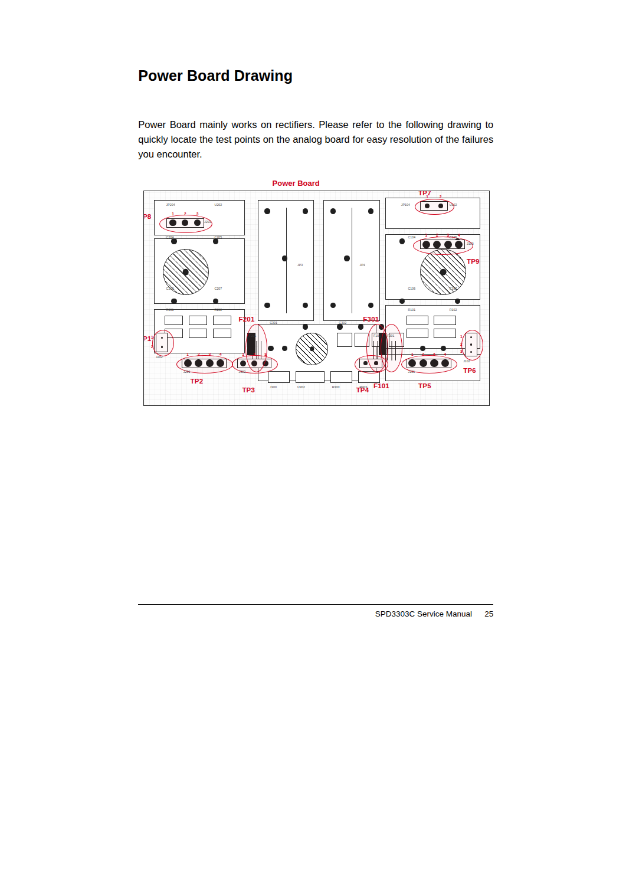Power Board Drawing
Power Board mainly works on rectifiers. Please refer to the following drawing to quickly locate the test points on the analog board for easy resolution of the failures you encounter.
Power Board
123
1234
12
12
1234
123
1234
123
TP7
TP8
TP9
TP1
TP2
TP3
TP4
TP5
TP6
F201
F101
F301
J203
J103
J202
J201
J302
J101
J102
JP3
JP4
JP204
U202
JP104
U102
R201
R202
R101
R102
C301
C302
U302
R300
R303
J300
C204
C205
C104
C105
C206
C207
C106
C107
F201
F101
F301
SPD3303C Service Manual 25